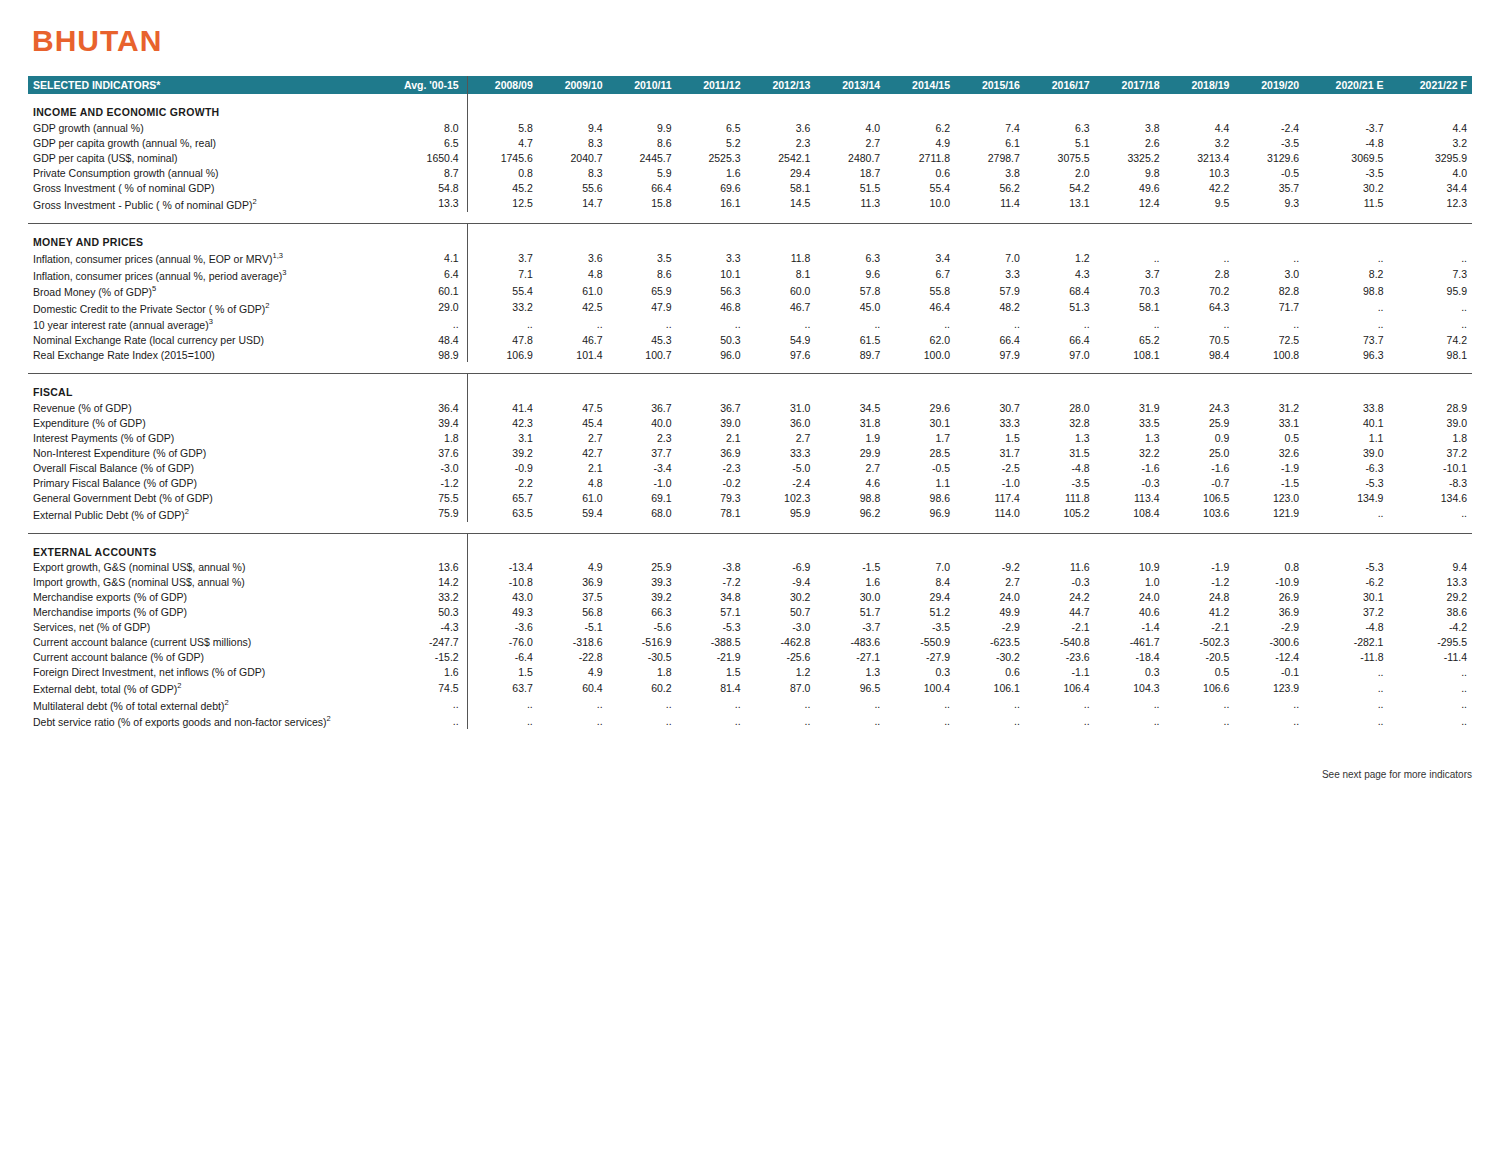BHUTAN
| SELECTED INDICATORS* | Avg. '00-15 | 2008/09 | 2009/10 | 2010/11 | 2011/12 | 2012/13 | 2013/14 | 2014/15 | 2015/16 | 2016/17 | 2017/18 | 2018/19 | 2019/20 | 2020/21 E | 2021/22 F |
| --- | --- | --- | --- | --- | --- | --- | --- | --- | --- | --- | --- | --- | --- | --- | --- |
| Income and Economic Growth | | | | | | | | | | | | | | | |
| GDP growth (annual %) | 8.0 | 5.8 | 9.4 | 9.9 | 6.5 | 3.6 | 4.0 | 6.2 | 7.4 | 6.3 | 3.8 | 4.4 | -2.4 | -3.7 | 4.4 |
| GDP per capita growth (annual %, real) | 6.5 | 4.7 | 8.3 | 8.6 | 5.2 | 2.3 | 2.7 | 4.9 | 6.1 | 5.1 | 2.6 | 3.2 | -3.5 | -4.8 | 3.2 |
| GDP per capita (US$, nominal) | 1650.4 | 1745.6 | 2040.7 | 2445.7 | 2525.3 | 2542.1 | 2480.7 | 2711.8 | 2798.7 | 3075.5 | 3325.2 | 3213.4 | 3129.6 | 3069.5 | 3295.9 |
| Private Consumption growth (annual %) | 8.7 | 0.8 | 8.3 | 5.9 | 1.6 | 29.4 | 18.7 | 0.6 | 3.8 | 2.0 | 9.8 | 10.3 | -0.5 | -3.5 | 4.0 |
| Gross Investment ( % of nominal GDP) | 54.8 | 45.2 | 55.6 | 66.4 | 69.6 | 58.1 | 51.5 | 55.4 | 56.2 | 54.2 | 49.6 | 42.2 | 35.7 | 30.2 | 34.4 |
| Gross Investment - Public ( % of nominal GDP) 2 | 13.3 | 12.5 | 14.7 | 15.8 | 16.1 | 14.5 | 11.3 | 10.0 | 11.4 | 13.1 | 12.4 | 9.5 | 9.3 | 11.5 | 12.3 |
| Money and Prices | | | | | | | | | | | | | | | |
| Inflation, consumer prices (annual %, EOP or MRV) 1,3 | 4.1 | 3.7 | 3.6 | 3.5 | 3.3 | 11.8 | 6.3 | 3.4 | 7.0 | 1.2 | .. | .. | .. | .. | .. |
| Inflation, consumer prices (annual %, period average) 3 | 6.4 | 7.1 | 4.8 | 8.6 | 10.1 | 8.1 | 9.6 | 6.7 | 3.3 | 4.3 | 3.7 | 2.8 | 3.0 | 8.2 | 7.3 |
| Broad Money (% of GDP) 5 | 60.1 | 55.4 | 61.0 | 65.9 | 56.3 | 60.0 | 57.8 | 55.8 | 57.9 | 68.4 | 70.3 | 70.2 | 82.8 | 98.8 | 95.9 |
| Domestic Credit to the Private Sector ( % of GDP) 2 | 29.0 | 33.2 | 42.5 | 47.9 | 46.8 | 46.7 | 45.0 | 46.4 | 48.2 | 51.3 | 58.1 | 64.3 | 71.7 | .. | .. |
| 10 year interest rate (annual average) 3 | .. | .. | .. | .. | .. | .. | .. | .. | .. | .. | .. | .. | .. | .. | .. |
| Nominal Exchange Rate (local currency per USD) | 48.4 | 47.8 | 46.7 | 45.3 | 50.3 | 54.9 | 61.5 | 62.0 | 66.4 | 66.4 | 65.2 | 70.5 | 72.5 | 73.7 | 74.2 |
| Real Exchange Rate Index (2015=100) | 98.9 | 106.9 | 101.4 | 100.7 | 96.0 | 97.6 | 89.7 | 100.0 | 97.9 | 97.0 | 108.1 | 98.4 | 100.8 | 96.3 | 98.1 |
| Fiscal | | | | | | | | | | | | | | | |
| Revenue (% of GDP) | 36.4 | 41.4 | 47.5 | 36.7 | 36.7 | 31.0 | 34.5 | 29.6 | 30.7 | 28.0 | 31.9 | 24.3 | 31.2 | 33.8 | 28.9 |
| Expenditure (% of GDP) | 39.4 | 42.3 | 45.4 | 40.0 | 39.0 | 36.0 | 31.8 | 30.1 | 33.3 | 32.8 | 33.5 | 25.9 | 33.1 | 40.1 | 39.0 |
| Interest Payments (% of GDP) | 1.8 | 3.1 | 2.7 | 2.3 | 2.1 | 2.7 | 1.9 | 1.7 | 1.5 | 1.3 | 1.3 | 0.9 | 0.5 | 1.1 | 1.8 |
| Non-Interest Expenditure (% of GDP) | 37.6 | 39.2 | 42.7 | 37.7 | 36.9 | 33.3 | 29.9 | 28.5 | 31.7 | 31.5 | 32.2 | 25.0 | 32.6 | 39.0 | 37.2 |
| Overall Fiscal Balance (% of GDP) | -3.0 | -0.9 | 2.1 | -3.4 | -2.3 | -5.0 | 2.7 | -0.5 | -2.5 | -4.8 | -1.6 | -1.6 | -1.9 | -6.3 | -10.1 |
| Primary Fiscal Balance (% of GDP) | -1.2 | 2.2 | 4.8 | -1.0 | -0.2 | -2.4 | 4.6 | 1.1 | -1.0 | -3.5 | -0.3 | -0.7 | -1.5 | -5.3 | -8.3 |
| General Government Debt (% of GDP) | 75.5 | 65.7 | 61.0 | 69.1 | 79.3 | 102.3 | 98.8 | 98.6 | 117.4 | 111.8 | 113.4 | 106.5 | 123.0 | 134.9 | 134.6 |
| External Public Debt (% of GDP) 2 | 75.9 | 63.5 | 59.4 | 68.0 | 78.1 | 95.9 | 96.2 | 96.9 | 114.0 | 105.2 | 108.4 | 103.6 | 121.9 | .. | .. |
| External Accounts | | | | | | | | | | | | | | | |
| Export growth, G&S (nominal US$, annual %) | 13.6 | -13.4 | 4.9 | 25.9 | -3.8 | -6.9 | -1.5 | 7.0 | -9.2 | 11.6 | 10.9 | -1.9 | 0.8 | -5.3 | 9.4 |
| Import growth, G&S (nominal US$, annual %) | 14.2 | -10.8 | 36.9 | 39.3 | -7.2 | -9.4 | 1.6 | 8.4 | 2.7 | -0.3 | 1.0 | -1.2 | -10.9 | -6.2 | 13.3 |
| Merchandise exports (% of GDP) | 33.2 | 43.0 | 37.5 | 39.2 | 34.8 | 30.2 | 30.0 | 29.4 | 24.0 | 24.2 | 24.0 | 24.8 | 26.9 | 30.1 | 29.2 |
| Merchandise imports (% of GDP) | 50.3 | 49.3 | 56.8 | 66.3 | 57.1 | 50.7 | 51.7 | 51.2 | 49.9 | 44.7 | 40.6 | 41.2 | 36.9 | 37.2 | 38.6 |
| Services, net (% of GDP) | -4.3 | -3.6 | -5.1 | -5.6 | -5.3 | -3.0 | -3.7 | -3.5 | -2.9 | -2.1 | -1.4 | -2.1 | -2.9 | -4.8 | -4.2 |
| Current account balance (current US$ millions) | -247.7 | -76.0 | -318.6 | -516.9 | -388.5 | -462.8 | -483.6 | -550.9 | -623.5 | -540.8 | -461.7 | -502.3 | -300.6 | -282.1 | -295.5 |
| Current account balance (% of GDP) | -15.2 | -6.4 | -22.8 | -30.5 | -21.9 | -25.6 | -27.1 | -27.9 | -30.2 | -23.6 | -18.4 | -20.5 | -12.4 | -11.8 | -11.4 |
| Foreign Direct Investment, net inflows (% of GDP) | 1.6 | 1.5 | 4.9 | 1.8 | 1.5 | 1.2 | 1.3 | 0.3 | 0.6 | -1.1 | 0.3 | 0.5 | -0.1 | .. | .. |
| External debt, total (% of GDP) 2 | 74.5 | 63.7 | 60.4 | 60.2 | 81.4 | 87.0 | 96.5 | 100.4 | 106.1 | 106.4 | 104.3 | 106.6 | 123.9 | .. | .. |
| Multilateral debt (% of total external debt) 2 | .. | .. | .. | .. | .. | .. | .. | .. | .. | .. | .. | .. | .. | .. | .. |
| Debt service ratio (% of exports goods and non-factor services) 2 | .. | .. | .. | .. | .. | .. | .. | .. | .. | .. | .. | .. | .. | .. | .. |
See next page for more indicators